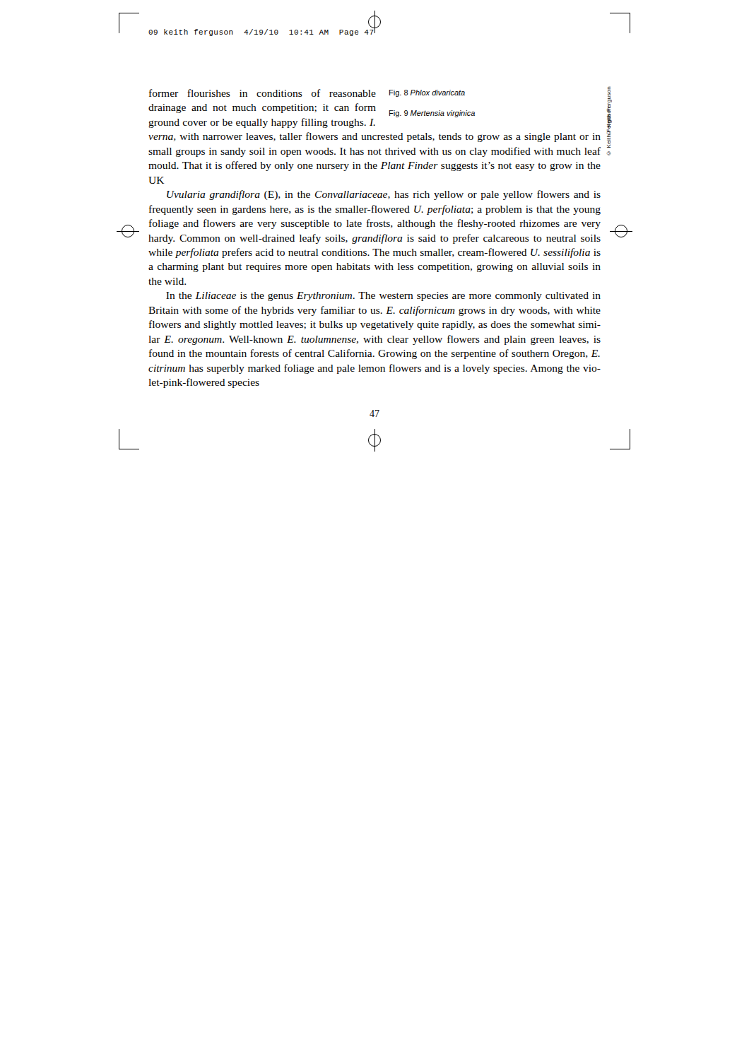09 keith ferguson 4/19/10 10:41 AM Page 47
© Keith Ferguson
Fig. 8 Phlox divaricata
© Keith Ferguson
Fig. 9 Mertensia virginica
former flourishes in conditions of reasonable drainage and not much competition; it can form ground cover or be equally happy filling troughs. I. verna, with narrower leaves, taller flowers and uncrested petals, tends to grow as a single plant or in small groups in sandy soil in open woods. It has not thrived with us on clay modified with much leaf mould. That it is offered by only one nursery in the Plant Finder suggests it’s not easy to grow in the UK
Uvularia grandiflora (E), in the Convallariaceae, has rich yellow or pale yellow flowers and is frequently seen in gardens here, as is the smaller-flowered U. perfoliata; a problem is that the young foliage and flowers are very susceptible to late frosts, although the fleshy-rooted rhizomes are very hardy. Common on well-drained leafy soils, grandiflora is said to prefer calcareous to neutral soils while perfoliata prefers acid to neutral conditions. The much smaller, cream-flowered U. sessilifolia is a charming plant but requires more open habitats with less competition, growing on alluvial soils in the wild.
In the Liliaceae is the genus Erythronium. The western species are more commonly cultivated in Britain with some of the hybrids very familiar to us. E. californicum grows in dry woods, with white flowers and slightly mottled leaves; it bulks up vegetatively quite rapidly, as does the somewhat similar E. oregonum. Well-known E. tuolumnense, with clear yellow flowers and plain green leaves, is found in the mountain forests of central California. Growing on the serpentine of southern Oregon, E. citrinum has superbly marked foliage and pale lemon flowers and is a lovely species. Among the violet-pink-flowered species
47